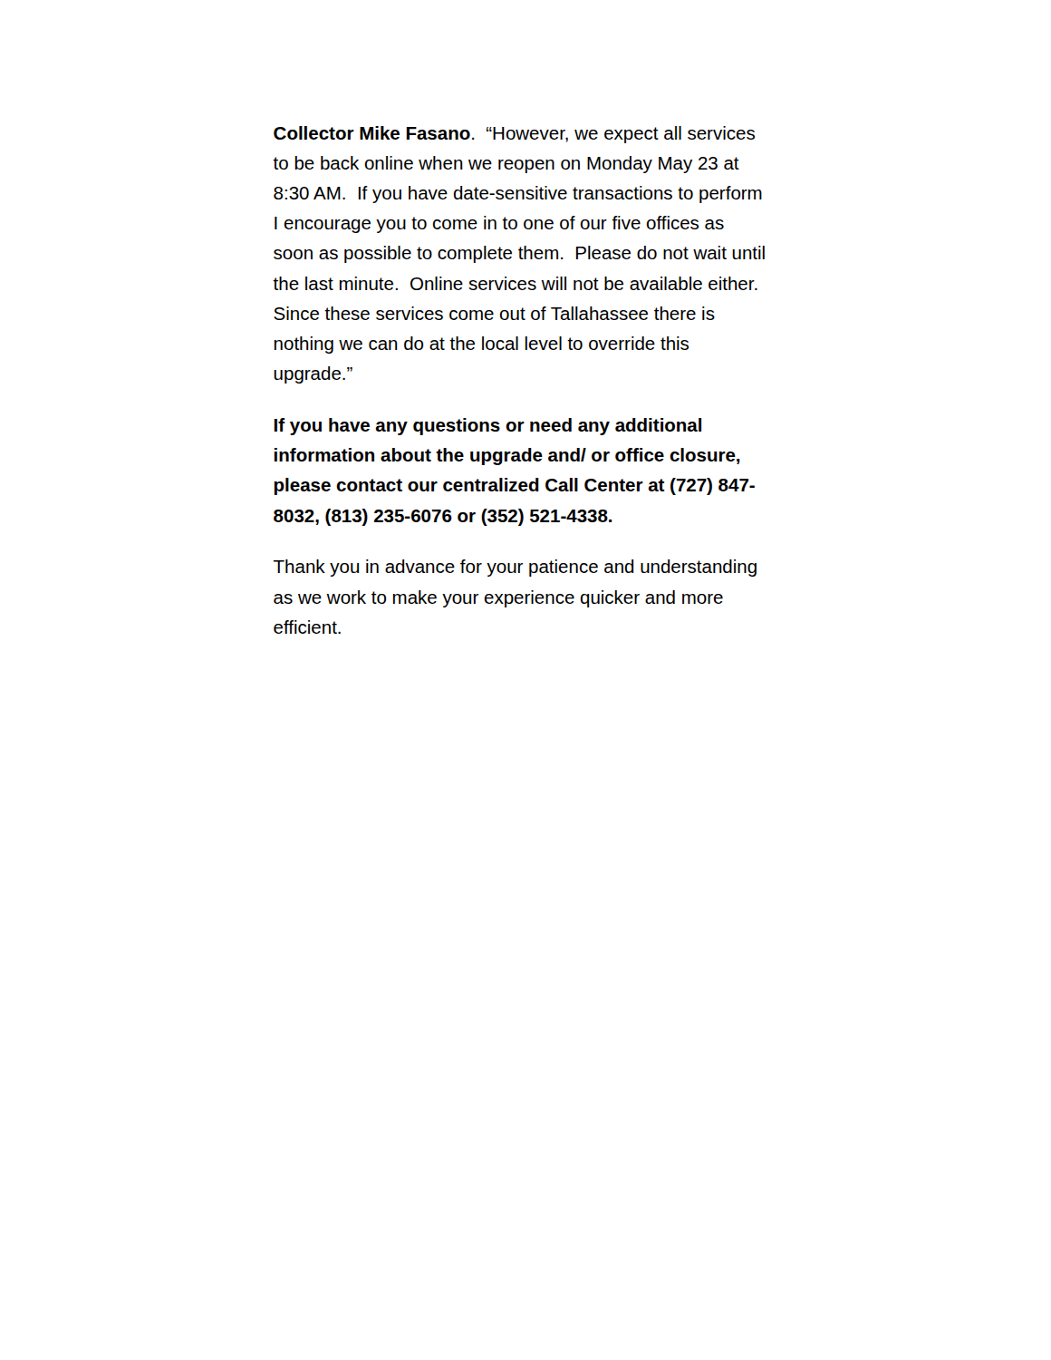Collector Mike Fasano. “However, we expect all services to be back online when we reopen on Monday May 23 at 8:30 AM. If you have date-sensitive transactions to perform I encourage you to come in to one of our five offices as soon as possible to complete them. Please do not wait until the last minute. Online services will not be available either. Since these services come out of Tallahassee there is nothing we can do at the local level to override this upgrade.”
If you have any questions or need any additional information about the upgrade and/ or office closure, please contact our centralized Call Center at (727) 847-8032, (813) 235-6076 or (352) 521-4338.
Thank you in advance for your patience and understanding as we work to make your experience quicker and more efficient.